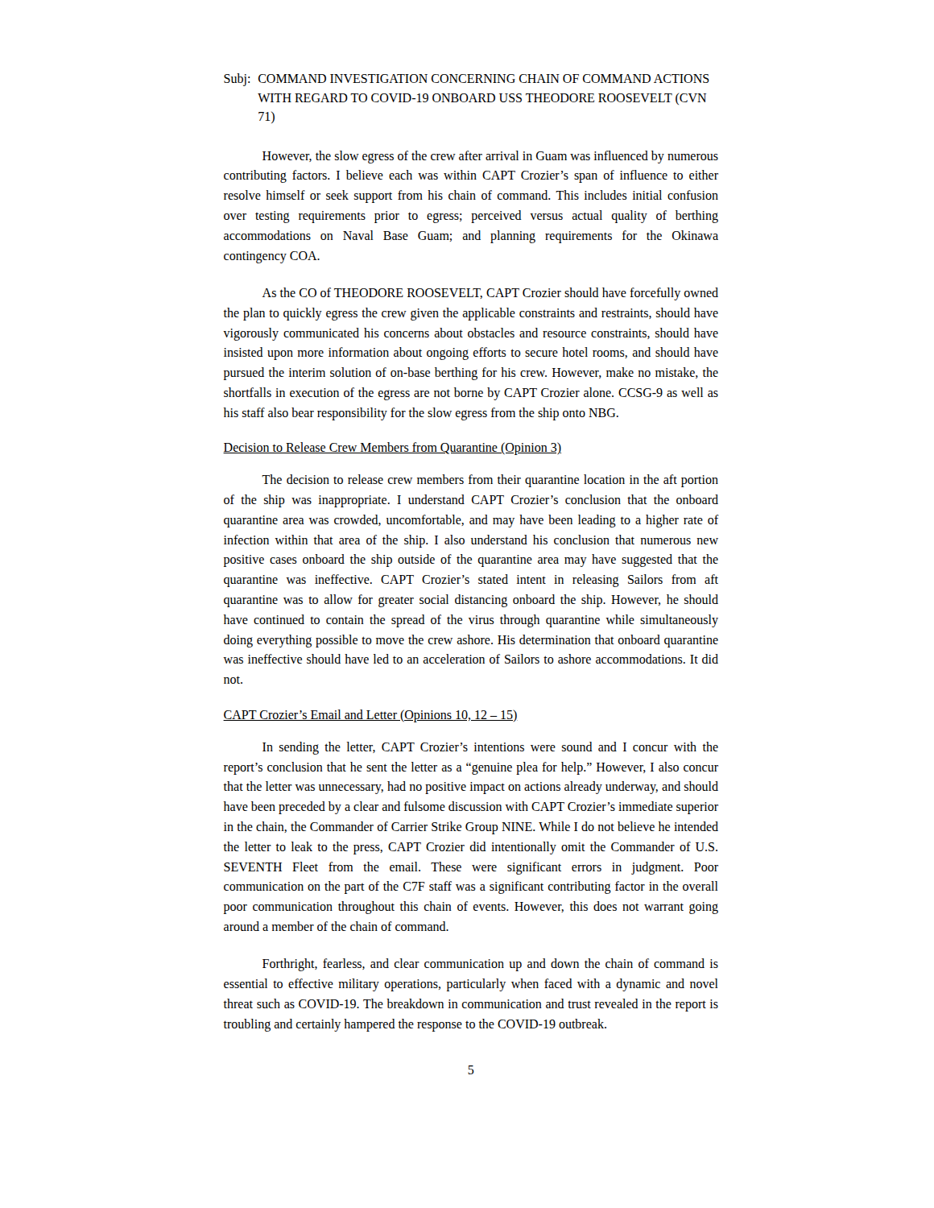Subj:
COMMAND INVESTIGATION CONCERNING CHAIN OF COMMAND ACTIONS WITH REGARD TO COVID-19 ONBOARD USS THEODORE ROOSEVELT (CVN 71)
However, the slow egress of the crew after arrival in Guam was influenced by numerous contributing factors. I believe each was within CAPT Crozier’s span of influence to either resolve himself or seek support from his chain of command. This includes initial confusion over testing requirements prior to egress; perceived versus actual quality of berthing accommodations on Naval Base Guam; and planning requirements for the Okinawa contingency COA.
As the CO of THEODORE ROOSEVELT, CAPT Crozier should have forcefully owned the plan to quickly egress the crew given the applicable constraints and restraints, should have vigorously communicated his concerns about obstacles and resource constraints, should have insisted upon more information about ongoing efforts to secure hotel rooms, and should have pursued the interim solution of on-base berthing for his crew. However, make no mistake, the shortfalls in execution of the egress are not borne by CAPT Crozier alone. CCSG-9 as well as his staff also bear responsibility for the slow egress from the ship onto NBG.
Decision to Release Crew Members from Quarantine (Opinion 3)
The decision to release crew members from their quarantine location in the aft portion of the ship was inappropriate. I understand CAPT Crozier’s conclusion that the onboard quarantine area was crowded, uncomfortable, and may have been leading to a higher rate of infection within that area of the ship. I also understand his conclusion that numerous new positive cases onboard the ship outside of the quarantine area may have suggested that the quarantine was ineffective. CAPT Crozier’s stated intent in releasing Sailors from aft quarantine was to allow for greater social distancing onboard the ship. However, he should have continued to contain the spread of the virus through quarantine while simultaneously doing everything possible to move the crew ashore. His determination that onboard quarantine was ineffective should have led to an acceleration of Sailors to ashore accommodations. It did not.
CAPT Crozier’s Email and Letter (Opinions 10, 12 – 15)
In sending the letter, CAPT Crozier’s intentions were sound and I concur with the report’s conclusion that he sent the letter as a “genuine plea for help.” However, I also concur that the letter was unnecessary, had no positive impact on actions already underway, and should have been preceded by a clear and fulsome discussion with CAPT Crozier’s immediate superior in the chain, the Commander of Carrier Strike Group NINE. While I do not believe he intended the letter to leak to the press, CAPT Crozier did intentionally omit the Commander of U.S. SEVENTH Fleet from the email. These were significant errors in judgment. Poor communication on the part of the C7F staff was a significant contributing factor in the overall poor communication throughout this chain of events. However, this does not warrant going around a member of the chain of command.
Forthright, fearless, and clear communication up and down the chain of command is essential to effective military operations, particularly when faced with a dynamic and novel threat such as COVID-19. The breakdown in communication and trust revealed in the report is troubling and certainly hampered the response to the COVID-19 outbreak.
5